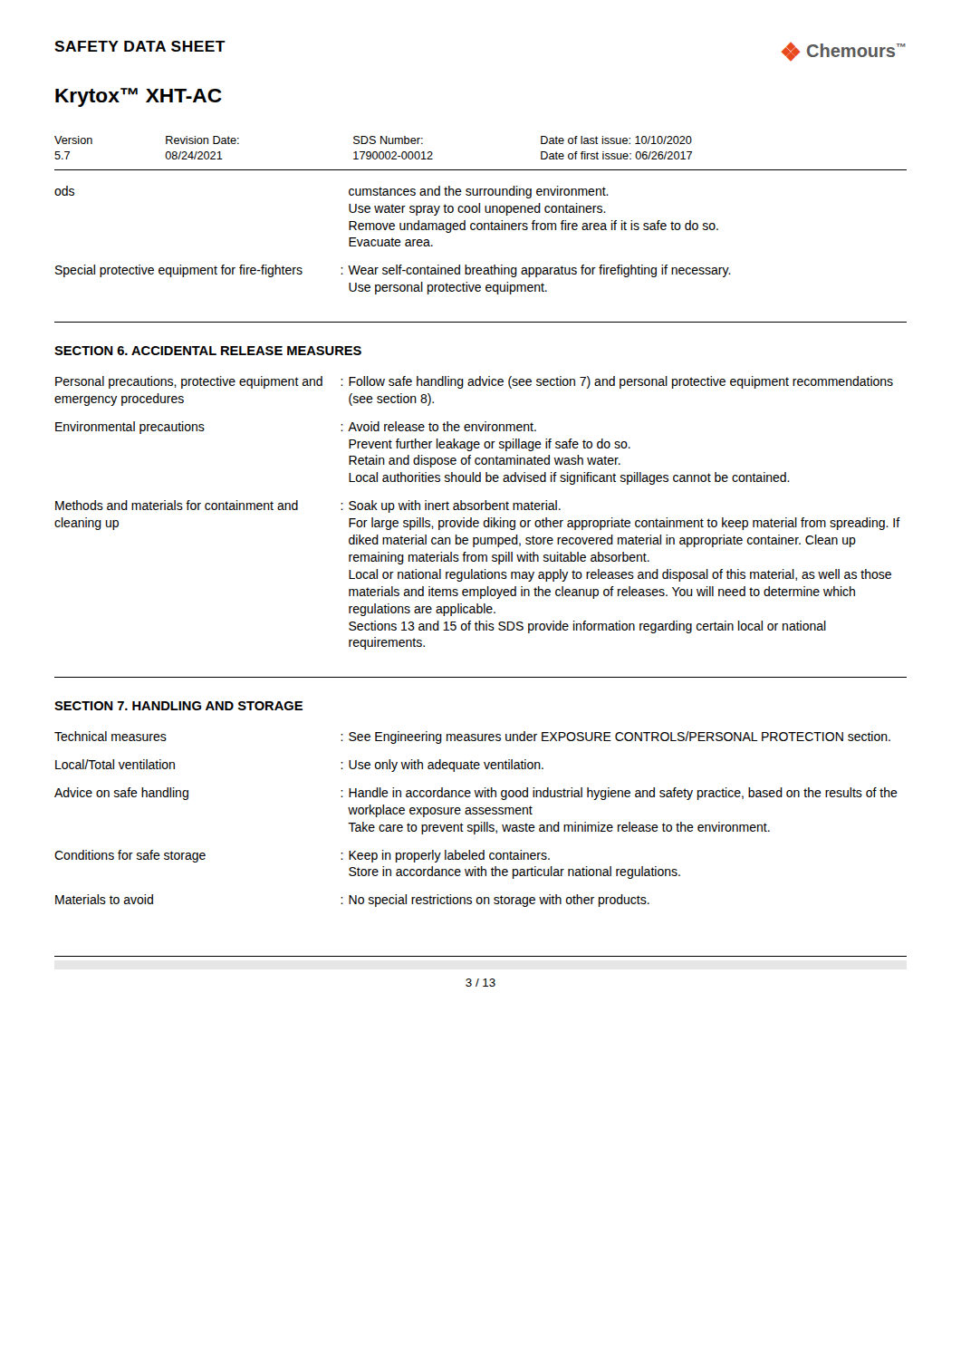❖ Chemours™
SAFETY DATA SHEET
Krytox™ XHT-AC
| Version 5.7 | Revision Date: 08/24/2021 | SDS Number: 1790002-00012 | Date of last issue: 10/10/2020 Date of first issue: 06/26/2017 |
| ods | | cumstances and the surrounding environment. Use water spray to cool unopened containers. Remove undamaged containers from fire area if it is safe to do so. Evacuate area. |
| Special protective equipment for fire-fighters | : | Wear self-contained breathing apparatus for firefighting if necessary. Use personal protective equipment. |
SECTION 6. ACCIDENTAL RELEASE MEASURES
| Personal precautions, protective equipment and emergency procedures | : | Follow safe handling advice (see section 7) and personal protective equipment recommendations (see section 8). |
| Environmental precautions | : | Avoid release to the environment. Prevent further leakage or spillage if safe to do so. Retain and dispose of contaminated wash water. Local authorities should be advised if significant spillages cannot be contained. |
| Methods and materials for containment and cleaning up | : | Soak up with inert absorbent material. For large spills, provide diking or other appropriate containment to keep material from spreading. If diked material can be pumped, store recovered material in appropriate container. Clean up remaining materials from spill with suitable absorbent. Local or national regulations may apply to releases and disposal of this material, as well as those materials and items employed in the cleanup of releases. You will need to determine which regulations are applicable. Sections 13 and 15 of this SDS provide information regarding certain local or national requirements. |
SECTION 7. HANDLING AND STORAGE
| Technical measures | : | See Engineering measures under EXPOSURE CONTROLS/PERSONAL PROTECTION section. |
| Local/Total ventilation | : | Use only with adequate ventilation. |
| Advice on safe handling | : | Handle in accordance with good industrial hygiene and safety practice, based on the results of the workplace exposure assessment Take care to prevent spills, waste and minimize release to the environment. |
| Conditions for safe storage | : | Keep in properly labeled containers. Store in accordance with the particular national regulations. |
| Materials to avoid | : | No special restrictions on storage with other products. |
3 / 13